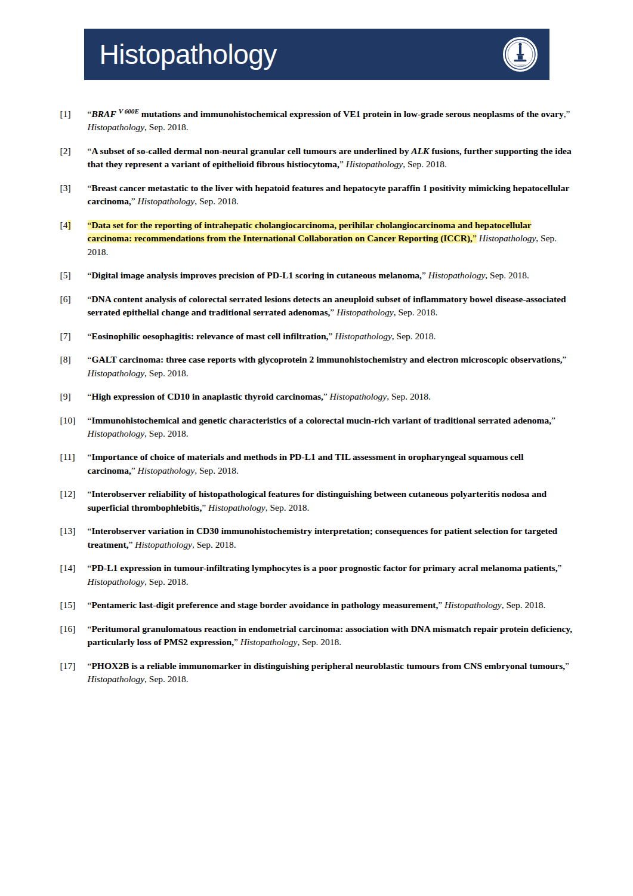Histopathology
ACADEMY
[1] “BRAF V 600E mutations and immunohistochemical expression of VE1 protein in low-grade serous neoplasms of the ovary,” Histopathology, Sep. 2018.
[2] “A subset of so-called dermal non-neural granular cell tumours are underlined by ALK fusions, further supporting the idea that they represent a variant of epithelioid fibrous histiocytoma,” Histopathology, Sep. 2018.
[3] “Breast cancer metastatic to the liver with hepatoid features and hepatocyte paraffin 1 positivity mimicking hepatocellular carcinoma,” Histopathology, Sep. 2018.
[4] “Data set for the reporting of intrahepatic cholangiocarcinoma, perihilar cholangiocarcinoma and hepatocellular carcinoma: recommendations from the International Collaboration on Cancer Reporting (ICCR),” Histopathology, Sep. 2018.
[5] “Digital image analysis improves precision of PD-L1 scoring in cutaneous melanoma,” Histopathology, Sep. 2018.
[6] “DNA content analysis of colorectal serrated lesions detects an aneuploid subset of inflammatory bowel disease-associated serrated epithelial change and traditional serrated adenomas,” Histopathology, Sep. 2018.
[7] “Eosinophilic oesophagitis: relevance of mast cell infiltration,” Histopathology, Sep. 2018.
[8] “GALT carcinoma: three case reports with glycoprotein 2 immunohistochemistry and electron microscopic observations,” Histopathology, Sep. 2018.
[9] “High expression of CD10 in anaplastic thyroid carcinomas,” Histopathology, Sep. 2018.
[10] “Immunohistochemical and genetic characteristics of a colorectal mucin-rich variant of traditional serrated adenoma,” Histopathology, Sep. 2018.
[11] “Importance of choice of materials and methods in PD-L1 and TIL assessment in oropharyngeal squamous cell carcinoma,” Histopathology, Sep. 2018.
[12] “Interobserver reliability of histopathological features for distinguishing between cutaneous polyarteritis nodosa and superficial thrombophlebitis,” Histopathology, Sep. 2018.
[13] “Interobserver variation in CD30 immunohistochemistry interpretation; consequences for patient selection for targeted treatment,” Histopathology, Sep. 2018.
[14] “PD-L1 expression in tumour-infiltrating lymphocytes is a poor prognostic factor for primary acral melanoma patients,” Histopathology, Sep. 2018.
[15] “Pentameric last-digit preference and stage border avoidance in pathology measurement,” Histopathology, Sep. 2018.
[16] “Peritumoral granulomatous reaction in endometrial carcinoma: association with DNA mismatch repair protein deficiency, particularly loss of PMS2 expression,” Histopathology, Sep. 2018.
[17] “PHOX2B is a reliable immunomarker in distinguishing peripheral neuroblastic tumours from CNS embryonal tumours,” Histopathology, Sep. 2018.